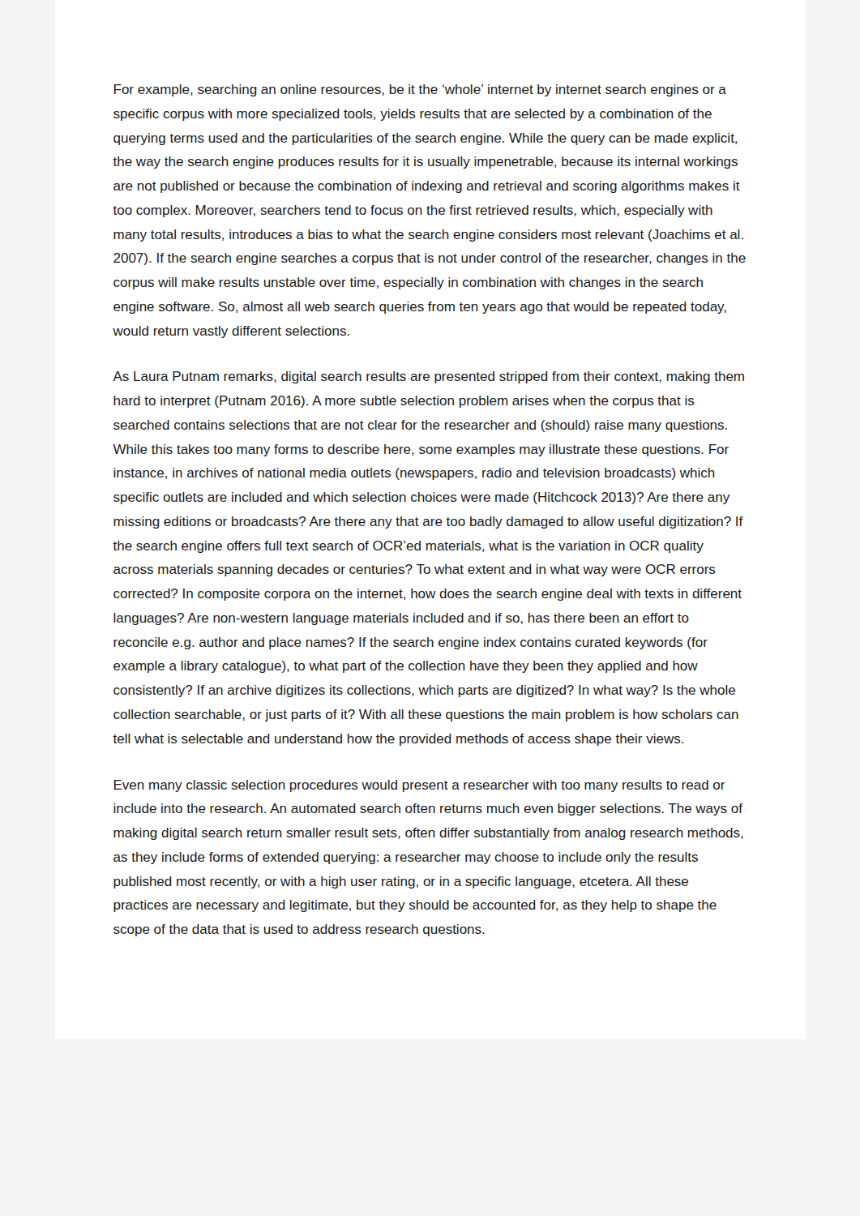For example, searching an online resources, be it the ‘whole’ internet by internet search engines or a specific corpus with more specialized tools, yields results that are selected by a combination of the querying terms used and the particularities of the search engine. While the query can be made explicit, the way the search engine produces results for it is usually impenetrable, because its internal workings are not published or because the combination of indexing and retrieval and scoring algorithms makes it too complex. Moreover, searchers tend to focus on the first retrieved results, which, especially with many total results, introduces a bias to what the search engine considers most relevant (Joachims et al. 2007). If the search engine searches a corpus that is not under control of the researcher, changes in the corpus will make results unstable over time, especially in combination with changes in the search engine software. So, almost all web search queries from ten years ago that would be repeated today, would return vastly different selections.
As Laura Putnam remarks, digital search results are presented stripped from their context, making them hard to interpret (Putnam 2016). A more subtle selection problem arises when the corpus that is searched contains selections that are not clear for the researcher and (should) raise many questions. While this takes too many forms to describe here, some examples may illustrate these questions. For instance, in archives of national media outlets (newspapers, radio and television broadcasts) which specific outlets are included and which selection choices were made (Hitchcock 2013)? Are there any missing editions or broadcasts? Are there any that are too badly damaged to allow useful digitization? If the search engine offers full text search of OCR’ed materials, what is the variation in OCR quality across materials spanning decades or centuries? To what extent and in what way were OCR errors corrected? In composite corpora on the internet, how does the search engine deal with texts in different languages? Are non-western language materials included and if so, has there been an effort to reconcile e.g. author and place names? If the search engine index contains curated keywords (for example a library catalogue), to what part of the collection have they been they applied and how consistently? If an archive digitizes its collections, which parts are digitized? In what way? Is the whole collection searchable, or just parts of it? With all these questions the main problem is how scholars can tell what is selectable and understand how the provided methods of access shape their views.
Even many classic selection procedures would present a researcher with too many results to read or include into the research. An automated search often returns much even bigger selections. The ways of making digital search return smaller result sets, often differ substantially from analog research methods, as they include forms of extended querying: a researcher may choose to include only the results published most recently, or with a high user rating, or in a specific language, etcetera. All these practices are necessary and legitimate, but they should be accounted for, as they help to shape the scope of the data that is used to address research questions.